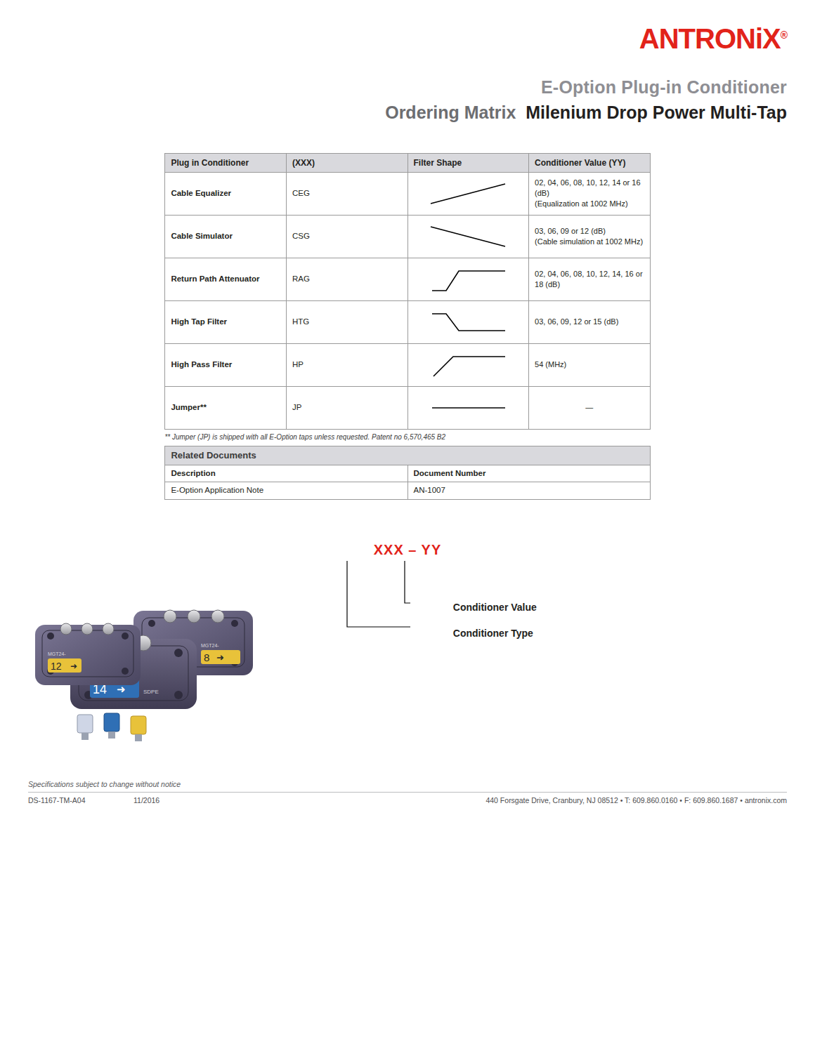ANTRONiX®
E-Option Plug-in Conditioner
Ordering Matrix Milenium Drop Power Multi-Tap
| Plug in Conditioner | (XXX) | Filter Shape | Conditioner Value (YY) |
| --- | --- | --- | --- |
| Cable Equalizer | CEG | | 02, 04, 06, 08, 10, 12, 14 or 16 (dB) (Equalization at 1002 MHz) |
| Cable Simulator | CSG | | 03, 06, 09 or 12 (dB) (Cable simulation at 1002 MHz) |
| Return Path Attenuator | RAG | | 02, 04, 06, 08, 10, 12, 14, 16 or 18 (dB) |
| High Tap Filter | HTG | | 03, 06, 09, 12 or 15 (dB) |
| High Pass Filter | HP | | 54 (MHz) |
| Jumper** | JP | | — |
** Jumper (JP) is shipped with all E-Option taps unless requested. Patent no 6,570,465 B2
| Related Documents |
| --- |
| Description | Document Number |
| E-Option Application Note | AN-1007 |
XXX – YY
Conditioner Value
Conditioner Type
8 ➜ MGT24- 14 ➜ MGT22- SDPE 12 ➜ MGT24-
Specifications subject to change without notice
DS-1167-TM-A04
11/2016
440 Forsgate Drive, Cranbury, NJ 08512 • T: 609.860.0160 • F: 609.860.1687 • antronix.com